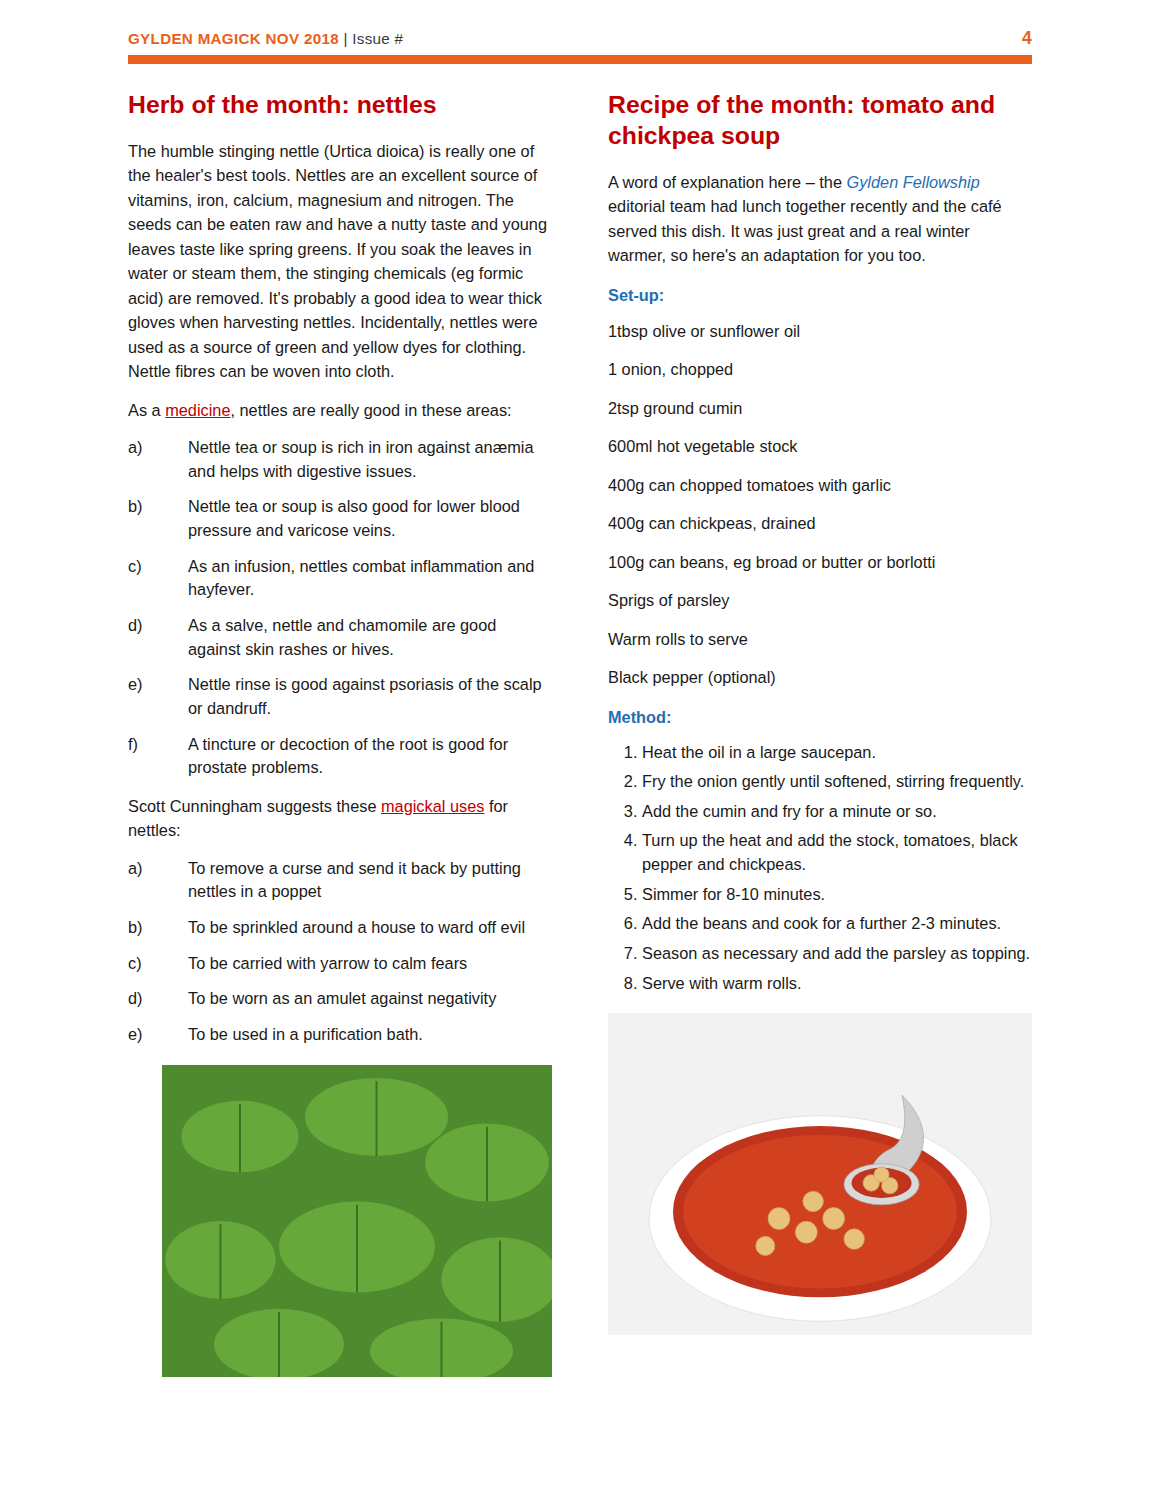GYLDEN MAGICK NOV 2018 | Issue #
4
Herb of the month: nettles
The humble stinging nettle (Urtica dioica) is really one of the healer's best tools. Nettles are an excellent source of vitamins, iron, calcium, magnesium and nitrogen. The seeds can be eaten raw and have a nutty taste and young leaves taste like spring greens. If you soak the leaves in water or steam them, the stinging chemicals (eg formic acid) are removed. It's probably a good idea to wear thick gloves when harvesting nettles. Incidentally, nettles were used as a source of green and yellow dyes for clothing. Nettle fibres can be woven into cloth.
As a medicine, nettles are really good in these areas:
a) Nettle tea or soup is rich in iron against anæmia and helps with digestive issues.
b) Nettle tea or soup is also good for lower blood pressure and varicose veins.
c) As an infusion, nettles combat inflammation and hayfever.
d) As a salve, nettle and chamomile are good against skin rashes or hives.
e) Nettle rinse is good against psoriasis of the scalp or dandruff.
f) A tincture or decoction of the root is good for prostate problems.
Scott Cunningham suggests these magickal uses for nettles:
a) To remove a curse and send it back by putting nettles in a poppet
b) To be sprinkled around a house to ward off evil
c) To be carried with yarrow to calm fears
d) To be worn as an amulet against negativity
e) To be used in a purification bath.
Recipe of the month: tomato and chickpea soup
A word of explanation here – the Gylden Fellowship editorial team had lunch together recently and the café served this dish. It was just great and a real winter warmer, so here's an adaptation for you too.
Set-up:
1tbsp olive or sunflower oil
1 onion, chopped
2tsp ground cumin
600ml hot vegetable stock
400g can chopped tomatoes with garlic
400g can chickpeas, drained
100g can beans, eg broad or butter or borlotti
Sprigs of parsley
Warm rolls to serve
Black pepper (optional)
Method:
Heat the oil in a large saucepan.
Fry the onion gently until softened, stirring frequently.
Add the cumin and fry for a minute or so.
Turn up the heat and add the stock, tomatoes, black pepper and chickpeas.
Simmer for 8-10 minutes.
Add the beans and cook for a further 2-3 minutes.
Season as necessary and add the parsley as topping.
Serve with warm rolls.